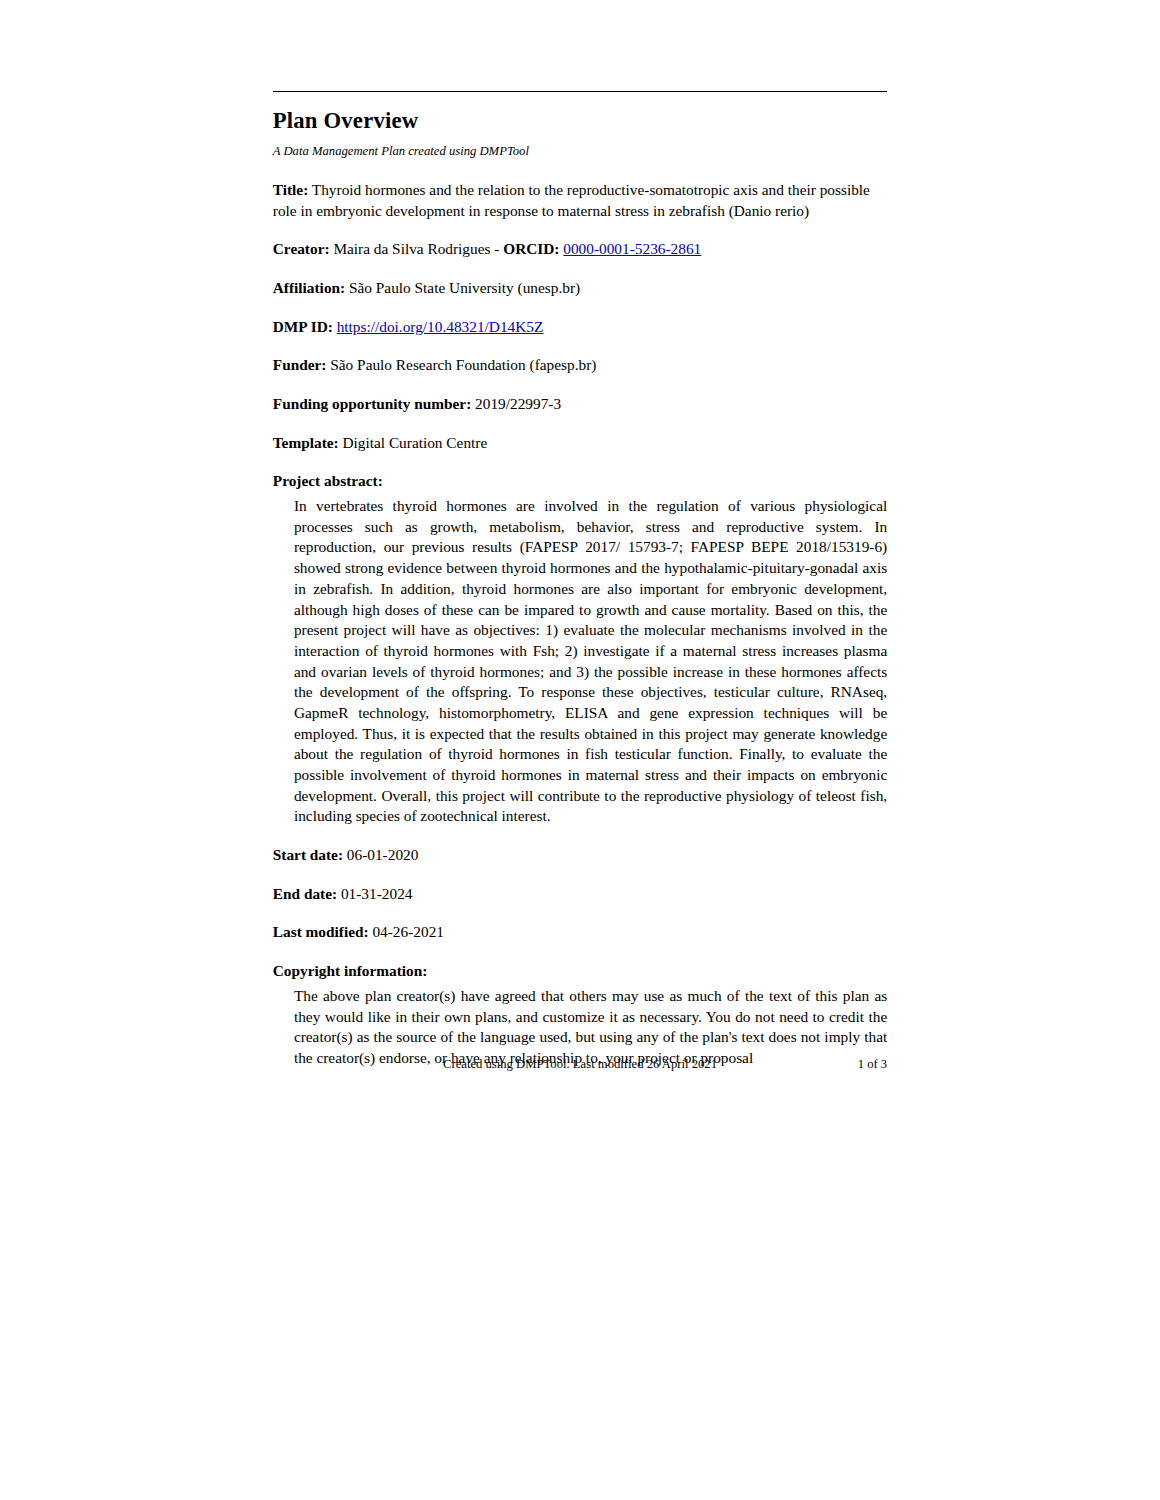Plan Overview
A Data Management Plan created using DMPTool
Title: Thyroid hormones and the relation to the reproductive-somatotropic axis and their possible role in embryonic development in response to maternal stress in zebrafish (Danio rerio)
Creator: Maira da Silva Rodrigues - ORCID: 0000-0001-5236-2861
Affiliation: São Paulo State University (unesp.br)
DMP ID: https://doi.org/10.48321/D14K5Z
Funder: São Paulo Research Foundation (fapesp.br)
Funding opportunity number: 2019/22997-3
Template: Digital Curation Centre
Project abstract:
In vertebrates thyroid hormones are involved in the regulation of various physiological processes such as growth, metabolism, behavior, stress and reproductive system. In reproduction, our previous results (FAPESP 2017/ 15793-7; FAPESP BEPE 2018/15319-6) showed strong evidence between thyroid hormones and the hypothalamic-pituitary-gonadal axis in zebrafish. In addition, thyroid hormones are also important for embryonic development, although high doses of these can be impared to growth and cause mortality. Based on this, the present project will have as objectives: 1) evaluate the molecular mechanisms involved in the interaction of thyroid hormones with Fsh; 2) investigate if a maternal stress increases plasma and ovarian levels of thyroid hormones; and 3) the possible increase in these hormones affects the development of the offspring. To response these objectives, testicular culture, RNAseq, GapmeR technology, histomorphometry, ELISA and gene expression techniques will be employed. Thus, it is expected that the results obtained in this project may generate knowledge about the regulation of thyroid hormones in fish testicular function. Finally, to evaluate the possible involvement of thyroid hormones in maternal stress and their impacts on embryonic development. Overall, this project will contribute to the reproductive physiology of teleost fish, including species of zootechnical interest.
Start date: 06-01-2020
End date: 01-31-2024
Last modified: 04-26-2021
Copyright information:
The above plan creator(s) have agreed that others may use as much of the text of this plan as they would like in their own plans, and customize it as necessary. You do not need to credit the creator(s) as the source of the language used, but using any of the plan's text does not imply that the creator(s) endorse, or have any relationship to, your project or proposal
Created using DMPTool. Last modified 26 April 2021
1 of 3